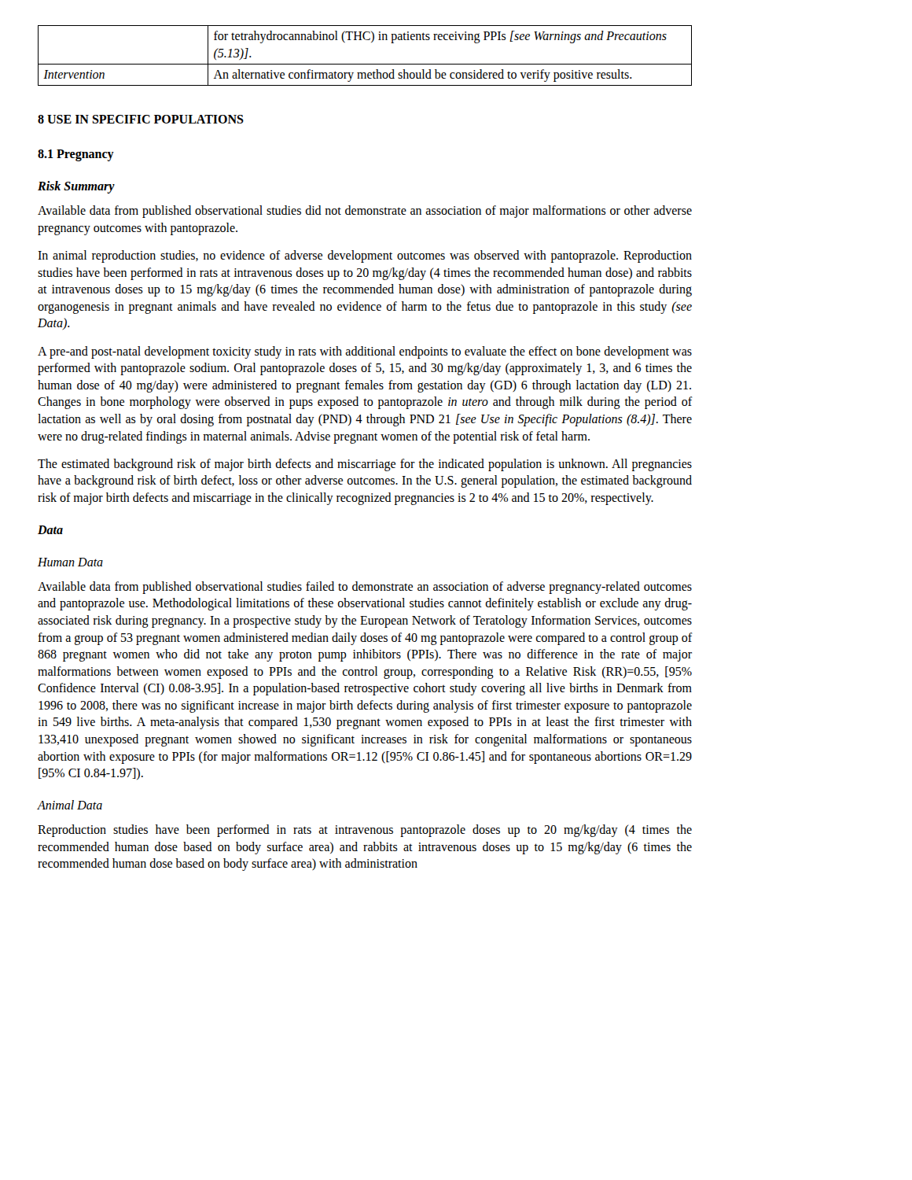| | for tetrahydrocannabinol (THC) in patients receiving PPIs [see Warnings and Precautions (5.13)] . |
| Intervention | An alternative confirmatory method should be considered to verify positive results. |
8 USE IN SPECIFIC POPULATIONS
8.1 Pregnancy
Risk Summary
Available data from published observational studies did not demonstrate an association of major malformations or other adverse pregnancy outcomes with pantoprazole.
In animal reproduction studies, no evidence of adverse development outcomes was observed with pantoprazole. Reproduction studies have been performed in rats at intravenous doses up to 20 mg/kg/day (4 times the recommended human dose) and rabbits at intravenous doses up to 15 mg/kg/day (6 times the recommended human dose) with administration of pantoprazole during organogenesis in pregnant animals and have revealed no evidence of harm to the fetus due to pantoprazole in this study (see Data).
A pre-and post-natal development toxicity study in rats with additional endpoints to evaluate the effect on bone development was performed with pantoprazole sodium. Oral pantoprazole doses of 5, 15, and 30 mg/kg/day (approximately 1, 3, and 6 times the human dose of 40 mg/day) were administered to pregnant females from gestation day (GD) 6 through lactation day (LD) 21. Changes in bone morphology were observed in pups exposed to pantoprazole in utero and through milk during the period of lactation as well as by oral dosing from postnatal day (PND) 4 through PND 21 [see Use in Specific Populations (8.4)]. There were no drug-related findings in maternal animals. Advise pregnant women of the potential risk of fetal harm.
The estimated background risk of major birth defects and miscarriage for the indicated population is unknown. All pregnancies have a background risk of birth defect, loss or other adverse outcomes. In the U.S. general population, the estimated background risk of major birth defects and miscarriage in the clinically recognized pregnancies is 2 to 4% and 15 to 20%, respectively.
Data
Human Data
Available data from published observational studies failed to demonstrate an association of adverse pregnancy-related outcomes and pantoprazole use. Methodological limitations of these observational studies cannot definitely establish or exclude any drug-associated risk during pregnancy. In a prospective study by the European Network of Teratology Information Services, outcomes from a group of 53 pregnant women administered median daily doses of 40 mg pantoprazole were compared to a control group of 868 pregnant women who did not take any proton pump inhibitors (PPIs). There was no difference in the rate of major malformations between women exposed to PPIs and the control group, corresponding to a Relative Risk (RR)=0.55, [95% Confidence Interval (CI) 0.08-3.95]. In a population-based retrospective cohort study covering all live births in Denmark from 1996 to 2008, there was no significant increase in major birth defects during analysis of first trimester exposure to pantoprazole in 549 live births. A meta-analysis that compared 1,530 pregnant women exposed to PPIs in at least the first trimester with 133,410 unexposed pregnant women showed no significant increases in risk for congenital malformations or spontaneous abortion with exposure to PPIs (for major malformations OR=1.12 ([95% CI 0.86-1.45] and for spontaneous abortions OR=1.29 [95% CI 0.84-1.97]).
Animal Data
Reproduction studies have been performed in rats at intravenous pantoprazole doses up to 20 mg/kg/day (4 times the recommended human dose based on body surface area) and rabbits at intravenous doses up to 15 mg/kg/day (6 times the recommended human dose based on body surface area) with administration